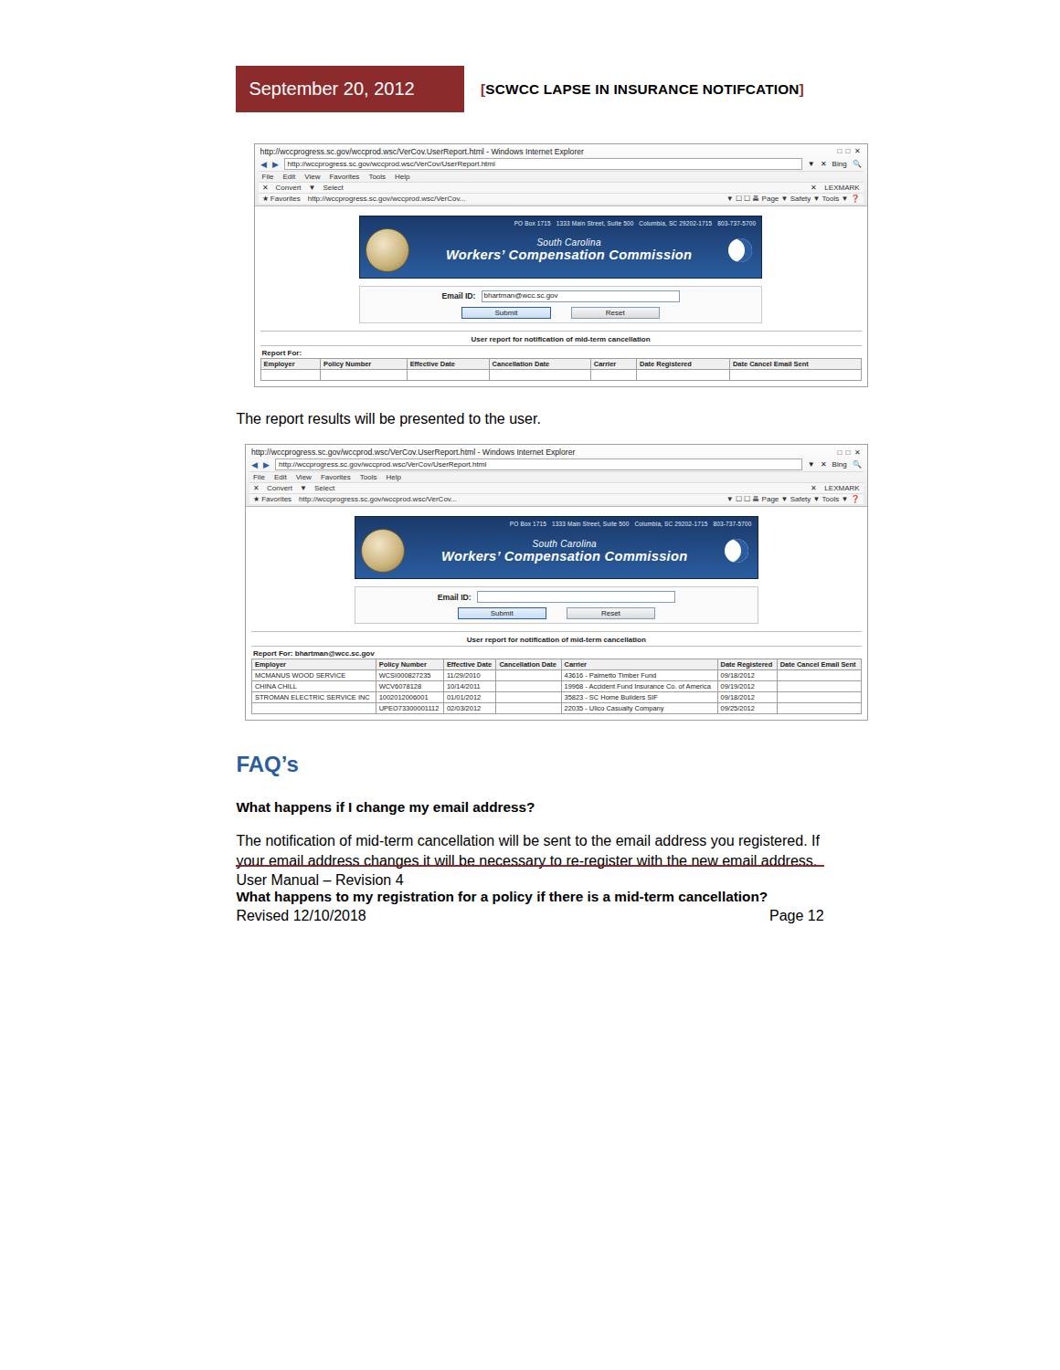September 20, 2012
[SCWCC LAPSE IN INSURANCE NOTIFCATION]
http://wccprogress.sc.gov/wccprod.wsc/VerCov.UserReport.html - Windows Internet Explorer □ □ ✕
◀ ▶ http://wccprogress.sc.gov/wccprod.wsc/VerCov/UserReport.html ▼ ✕ Bing 🔍
File Edit View Favorites Tools Help
✕Convert▼Select ✕LEXMARK
★ Favorites http://wccprogress.sc.gov/wccprod.wsc/VerCov... ▼ ☐ ☐ 🖶 Page ▼ Safety ▼ Tools ▼ ❓
PO Box 1715 1333 Main Street, Suite 500 Columbia, SC 29202-1715 803-737-5700
South Carolina
Workers’ Compensation Commission
Email ID: bhartman@wcc.sc.gov
Submit Reset
User report for notification of mid-term cancellation
Report For:
| Employer | Policy Number | Effective Date | Cancellation Date | Carrier | Date Registered | Date Cancel Email Sent |
| --- | --- | --- | --- | --- | --- | --- |
The report results will be presented to the user.
http://wccprogress.sc.gov/wccprod.wsc/VerCov.UserReport.html - Windows Internet Explorer □ □ ✕
◀ ▶ http://wccprogress.sc.gov/wccprod.wsc/VerCov/UserReport.html ▼ ✕ Bing 🔍
File Edit View Favorites Tools Help
✕Convert▼Select ✕LEXMARK
★ Favorites http://wccprogress.sc.gov/wccprod.wsc/VerCov... ▼ ☐ ☐ 🖶 Page ▼ Safety ▼ Tools ▼ ❓
PO Box 1715 1333 Main Street, Suite 500 Columbia, SC 29202-1715 803-737-5700
South Carolina
Workers’ Compensation Commission
Email ID:
Submit Reset
User report for notification of mid-term cancellation
Report For: bhartman@wcc.sc.gov
| Employer | Policy Number | Effective Date | Cancellation Date | Carrier | Date Registered | Date Cancel Email Sent |
| --- | --- | --- | --- | --- | --- | --- |
| MCMANUS WOOD SERVICE | WCSI000827235 | 11/29/2010 | | 43616 - Palmetto Timber Fund | 09/18/2012 | |
| CHINA CHILL | WCV6078128 | 10/14/2011 | | 19968 - Accident Fund Insurance Co. of America | 09/19/2012 | |
| STROMAN ELECTRIC SERVICE INC | 1002012006001 | 01/01/2012 | | 35823 - SC Home Builders SIF | 09/18/2012 | |
| | UPEO73300001112 | 02/03/2012 | | 22035 - Ulico Casualty Company | 09/25/2012 | |
FAQ’s
What happens if I change my email address?
The notification of mid-term cancellation will be sent to the email address you registered. If your email address changes it will be necessary to re-register with the new email address.
What happens to my registration for a policy if there is a mid-term cancellation?
User Manual – Revision 4
Revised 12/10/2018 Page 12